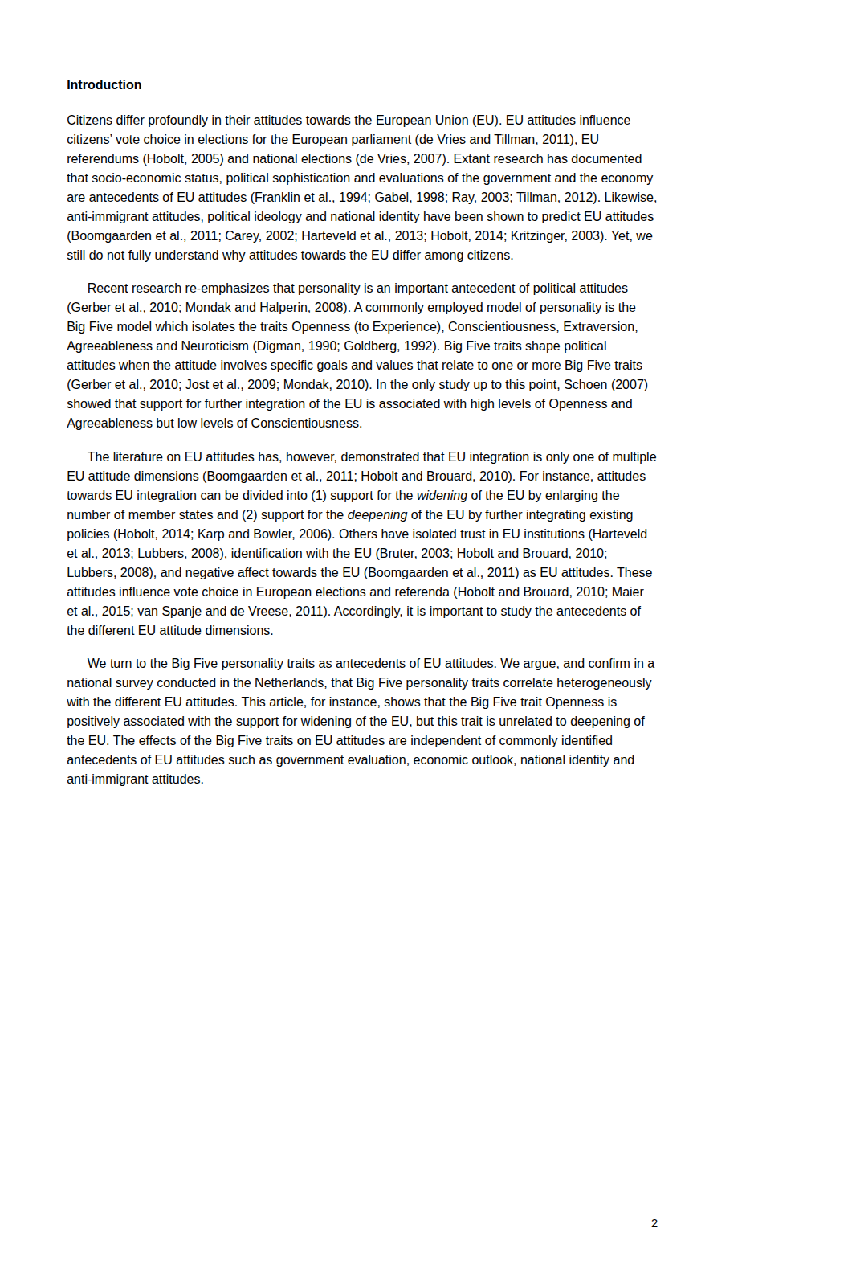Introduction
Citizens differ profoundly in their attitudes towards the European Union (EU). EU attitudes influence citizens’ vote choice in elections for the European parliament (de Vries and Tillman, 2011), EU referendums (Hobolt, 2005) and national elections (de Vries, 2007). Extant research has documented that socio-economic status, political sophistication and evaluations of the government and the economy are antecedents of EU attitudes (Franklin et al., 1994; Gabel, 1998; Ray, 2003; Tillman, 2012). Likewise, anti-immigrant attitudes, political ideology and national identity have been shown to predict EU attitudes (Boomgaarden et al., 2011; Carey, 2002; Harteveld et al., 2013; Hobolt, 2014; Kritzinger, 2003). Yet, we still do not fully understand why attitudes towards the EU differ among citizens.
Recent research re-emphasizes that personality is an important antecedent of political attitudes (Gerber et al., 2010; Mondak and Halperin, 2008). A commonly employed model of personality is the Big Five model which isolates the traits Openness (to Experience), Conscientiousness, Extraversion, Agreeableness and Neuroticism (Digman, 1990; Goldberg, 1992). Big Five traits shape political attitudes when the attitude involves specific goals and values that relate to one or more Big Five traits (Gerber et al., 2010; Jost et al., 2009; Mondak, 2010). In the only study up to this point, Schoen (2007) showed that support for further integration of the EU is associated with high levels of Openness and Agreeableness but low levels of Conscientiousness.
The literature on EU attitudes has, however, demonstrated that EU integration is only one of multiple EU attitude dimensions (Boomgaarden et al., 2011; Hobolt and Brouard, 2010). For instance, attitudes towards EU integration can be divided into (1) support for the widening of the EU by enlarging the number of member states and (2) support for the deepening of the EU by further integrating existing policies (Hobolt, 2014; Karp and Bowler, 2006). Others have isolated trust in EU institutions (Harteveld et al., 2013; Lubbers, 2008), identification with the EU (Bruter, 2003; Hobolt and Brouard, 2010; Lubbers, 2008), and negative affect towards the EU (Boomgaarden et al., 2011) as EU attitudes. These attitudes influence vote choice in European elections and referenda (Hobolt and Brouard, 2010; Maier et al., 2015; van Spanje and de Vreese, 2011). Accordingly, it is important to study the antecedents of the different EU attitude dimensions.
We turn to the Big Five personality traits as antecedents of EU attitudes. We argue, and confirm in a national survey conducted in the Netherlands, that Big Five personality traits correlate heterogeneously with the different EU attitudes. This article, for instance, shows that the Big Five trait Openness is positively associated with the support for widening of the EU, but this trait is unrelated to deepening of the EU. The effects of the Big Five traits on EU attitudes are independent of commonly identified antecedents of EU attitudes such as government evaluation, economic outlook, national identity and anti-immigrant attitudes.
2